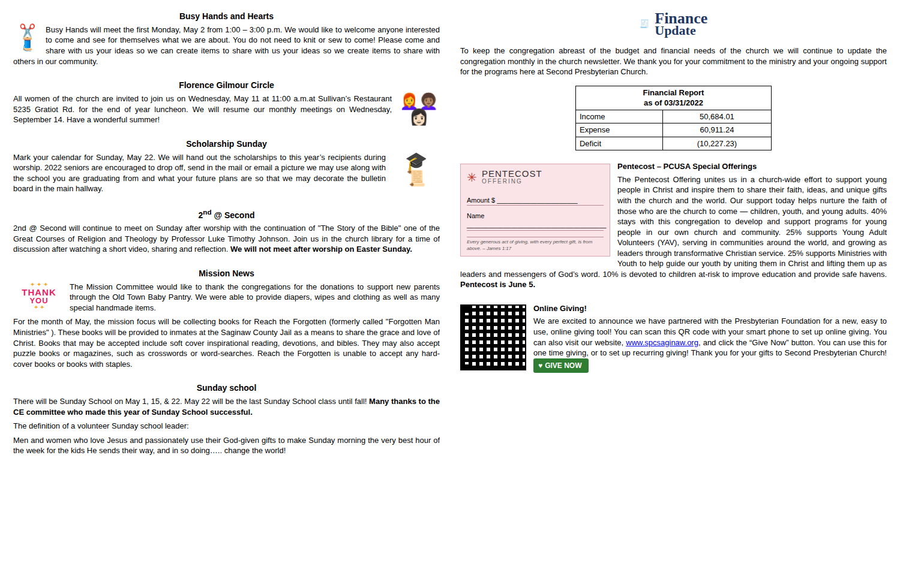Busy Hands and Hearts
✂️🧵
Busy Hands will meet the first Monday, May 2 from 1:00 – 3:00 p.m. We would like to welcome anyone interested to come and see for themselves what we are about. You do not need to knit or sew to come! Please come and share with us your ideas so we can create items to share with us your ideas so we create items to share with others in our community.
Florence Gilmour Circle
👩‍🦰👩🏽‍🦱👩🏻
All women of the church are invited to join us on Wednesday, May 11 at 11:00 a.m.at Sullivan’s Restaurant 5235 Gratiot Rd. for the end of year luncheon. We will resume our monthly meetings on Wednesday, September 14. Have a wonderful summer!
Scholarship Sunday
🎓
📜
Mark your calendar for Sunday, May 22. We will hand out the scholarships to this year’s recipients during worship. 2022 seniors are encouraged to drop off, send in the mail or email a picture we may use along with the school you are graduating from and what your future plans are so that we may decorate the bulletin board in the main hallway.
2nd @ Second
2nd @ Second will continue to meet on Sunday after worship with the continuation of "The Story of the Bible" one of the Great Courses of Religion and Theology by Professor Luke Timothy Johnson. Join us in the church library for a time of discussion after watching a short video, sharing and reflection. We will not meet after worship on Easter Sunday.
Mission News
✦ ✦ ✦
THANK
YOU
✦ ✦
The Mission Committee would like to thank the congregations for the donations to support new parents through the Old Town Baby Pantry. We were able to provide diapers, wipes and clothing as well as many special handmade items.
For the month of May, the mission focus will be collecting books for Reach the Forgotten (formerly called "Forgotten Man Ministries" ). These books will be provided to inmates at the Saginaw County Jail as a means to share the grace and love of Christ. Books that may be accepted include soft cover inspirational reading, devotions, and bibles. They may also accept puzzle books or magazines, such as crosswords or word-searches. Reach the Forgotten is unable to accept any hard-cover books or books with staples.
Sunday school
There will be Sunday School on May 1, 15, & 22. May 22 will be the last Sunday School class until fall! Many thanks to the CE committee who made this year of Sunday School successful.
The definition of a volunteer Sunday school leader:
Men and women who love Jesus and passionately use their God-given gifts to make Sunday morning the very best hour of the week for the kids He sends their way, and in so doing….. change the world!
🧾 Finance Update
To keep the congregation abreast of the budget and financial needs of the church we will continue to update the congregation monthly in the church newsletter. We thank you for your commitment to the ministry and your ongoing support for the programs here at Second Presbyterian Church.
| Financial Report as of 03/31/2022 |
| --- |
| Income | 50,684.01 |
| Expense | 60,911.24 |
| Deficit | (10,227.23) |
✳ PENTECOST OFFERING
Amount $ ______________________
Name ______________________________________
Every generous act of giving, with every perfect gift, is from above. – James 1:17
Pentecost – PCUSA Special Offerings
The Pentecost Offering unites us in a church-wide effort to support young people in Christ and inspire them to share their faith, ideas, and unique gifts with the church and the world. Our support today helps nurture the faith of those who are the church to come — children, youth, and young adults. 40% stays with this congregation to develop and support programs for young people in our own church and community. 25% supports Young Adult Volunteers (YAV), serving in communities around the world, and growing as leaders through transformative Christian service. 25% supports Ministries with Youth to help guide our youth by uniting them in Christ and lifting them up as leaders and messengers of God’s word. 10% is devoted to children at-risk to improve education and provide safe havens. Pentecost is June 5.
Online Giving!
We are excited to announce we have partnered with the Presbyterian Foundation for a new, easy to use, online giving tool! You can scan this QR code with your smart phone to set up online giving. You can also visit our website, www.spcsaginaw.org, and click the “Give Now” button. You can use this for one time giving, or to set up recurring giving! Thank you for your gifts to Second Presbyterian Church! ♥GIVE NOW